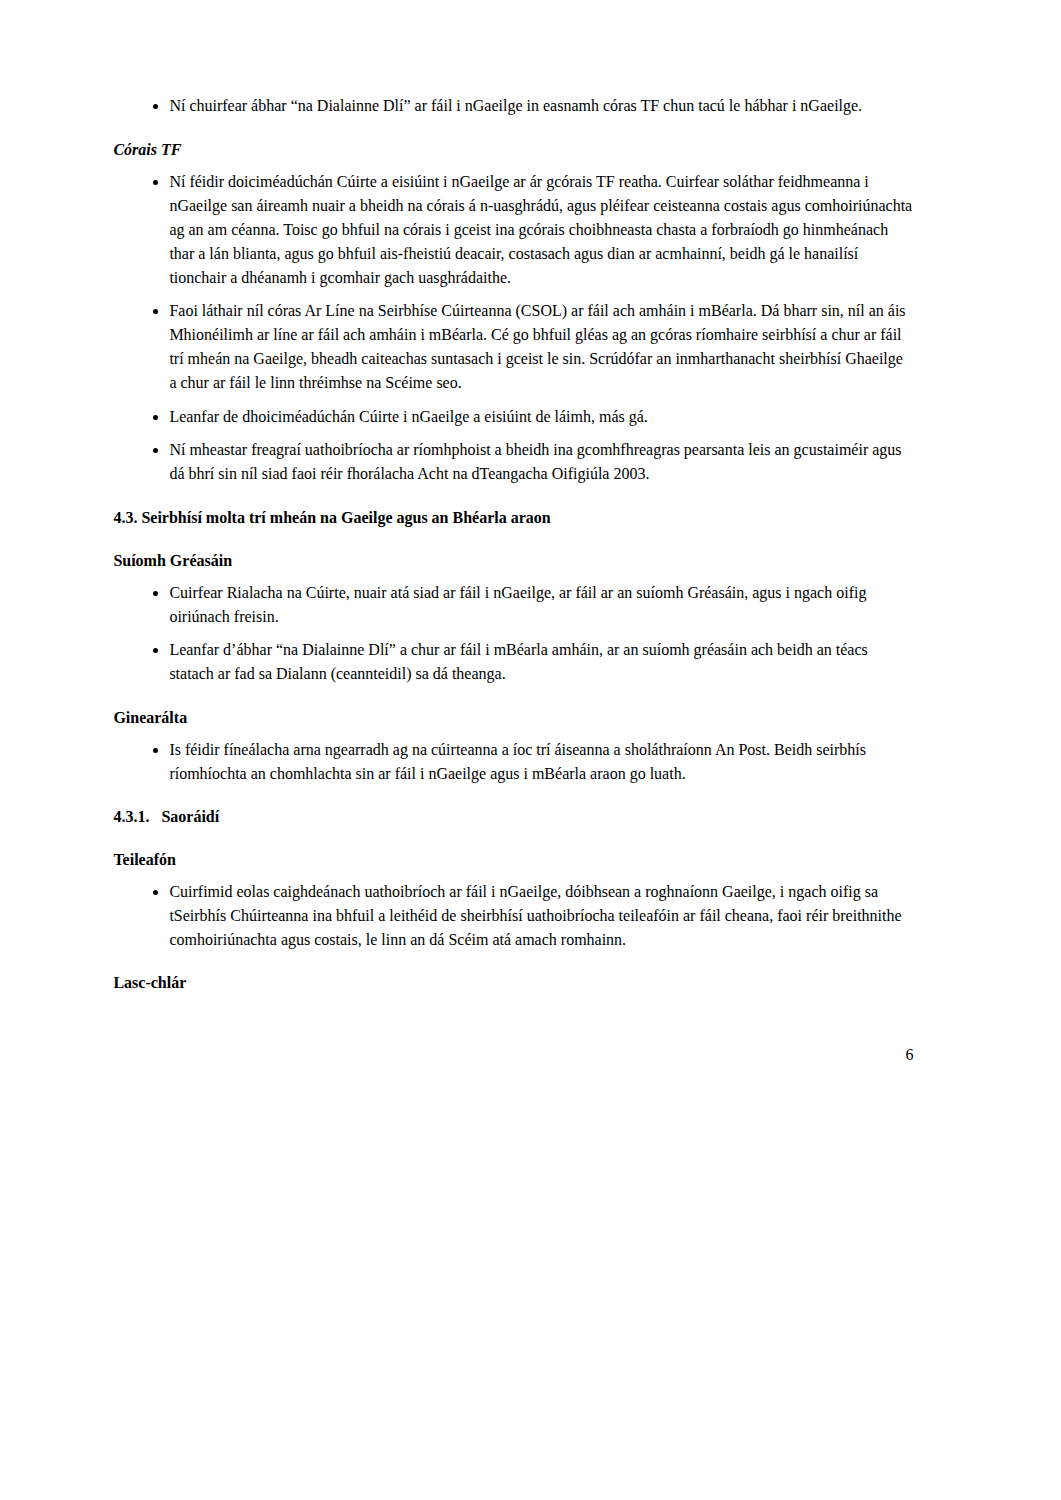Ní chuirfear ábhar “na Dialainne Dlí” ar fáil i nGaeilge in easnamh córas TF chun tacú le hábhar i nGaeilge.
Córais TF
Ní féidir doiciméadúchán Cúirte a eisiúint i nGaeilge ar ár gcórais TF reatha. Cuirfear soláthar feidhmeanna i nGaeilge san áireamh nuair a bheidh na córais á n-uasghrádú, agus pléifear ceisteanna costais agus comhoiriúnachta ag an am céanna. Toisc go bhfuil na córais i gceist ina gcórais choibhneasta chasta a forbraíodh go hinmheánach thar a lán blianta, agus go bhfuil ais-fheistiú deacair, costasach agus dian ar acmhainní, beidh gá le hanailísí tionchair a dhéanamh i gcomhair gach uasghrádaithe.
Faoi láthair níl córas Ar Líne na Seirbhíse Cúirteanna (CSOL) ar fáil ach amháin i mBéarla. Dá bharr sin, níl an áis Mhionéilimh ar líne ar fáil ach amháin i mBéarla. Cé go bhfuil gléas ag an gcóras ríomhaire seirbhísí a chur ar fáil trí mheán na Gaeilge, bheadh caiteachas suntasach i gceist le sin. Scrúdófar an inmharthanacht sheirbhísí Ghaeilge a chur ar fáil le linn thréimhse na Scéime seo.
Leanfar de dhoiciméadúchán Cúirte i nGaeilge a eisiúint de láimh, más gá.
Ní mheastar freagraí uathoibríocha ar ríomhphoist a bheidh ina gcomhfhreagras pearsanta leis an gcustaiméir agus dá bhrí sin níl siad faoi réir fhorálacha Acht na dTeangacha Oifigiúla 2003.
4.3. Seirbhísí molta trí mheán na Gaeilge agus an Bhéarla araon
Suíomh Gréasáin
Cuirfear Rialacha na Cúirte, nuair atá siad ar fáil i nGaeilge, ar fáil ar an suíomh Gréasáin, agus i ngach oifig oiriúnach freisin.
Leanfar d’ábhar “na Dialainne Dlí” a chur ar fáil i mBéarla amháin, ar an suíomh gréasáin ach beidh an téacs statach ar fad sa Dialann (ceannteidil) sa dá theanga.
Ginearálta
Is féidir fíneálacha arna ngearradh ag na cúirteanna a íoc trí áiseanna a sholáthraíonn An Post. Beidh seirbhís ríomhíochta an chomhlachta sin ar fáil i nGaeilge agus i mBéarla araon go luath.
4.3.1. Saoráidí
Teileafón
Cuirfimid eolas caighdeánach uathoibríoch ar fáil i nGaeilge, dóibhsean a roghnaíonn Gaeilge, i ngach oifig sa tSeirbhís Chúirteanna ina bhfuil a leithéid de sheirbhísí uathoibríocha teileafóin ar fáil cheana, faoi réir breithnithe comhoiriúnachta agus costais, le linn an dá Scéim atá amach romhainn.
Lasc-chlár
6